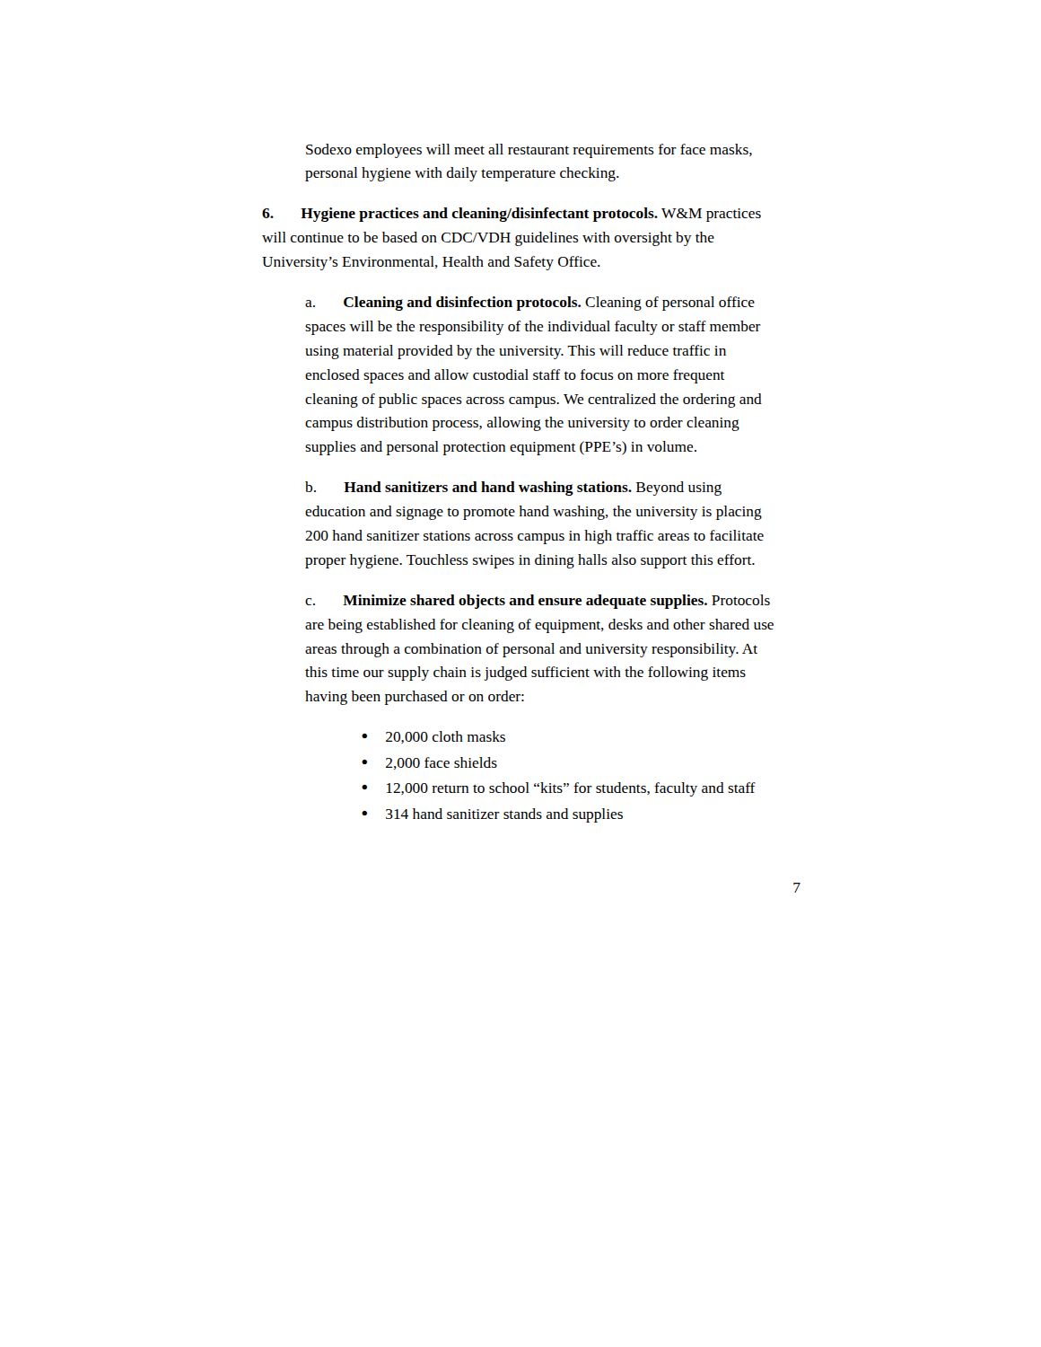Sodexo employees will meet all restaurant requirements for face masks, personal hygiene with daily temperature checking.
6. Hygiene practices and cleaning/disinfectant protocols. W&M practices will continue to be based on CDC/VDH guidelines with oversight by the University’s Environmental, Health and Safety Office.
a. Cleaning and disinfection protocols. Cleaning of personal office spaces will be the responsibility of the individual faculty or staff member using material provided by the university. This will reduce traffic in enclosed spaces and allow custodial staff to focus on more frequent cleaning of public spaces across campus. We centralized the ordering and campus distribution process, allowing the university to order cleaning supplies and personal protection equipment (PPE’s) in volume.
b. Hand sanitizers and hand washing stations. Beyond using education and signage to promote hand washing, the university is placing 200 hand sanitizer stations across campus in high traffic areas to facilitate proper hygiene. Touchless swipes in dining halls also support this effort.
c. Minimize shared objects and ensure adequate supplies. Protocols are being established for cleaning of equipment, desks and other shared use areas through a combination of personal and university responsibility. At this time our supply chain is judged sufficient with the following items having been purchased or on order:
20,000 cloth masks
2,000 face shields
12,000 return to school “kits” for students, faculty and staff
314 hand sanitizer stands and supplies
7